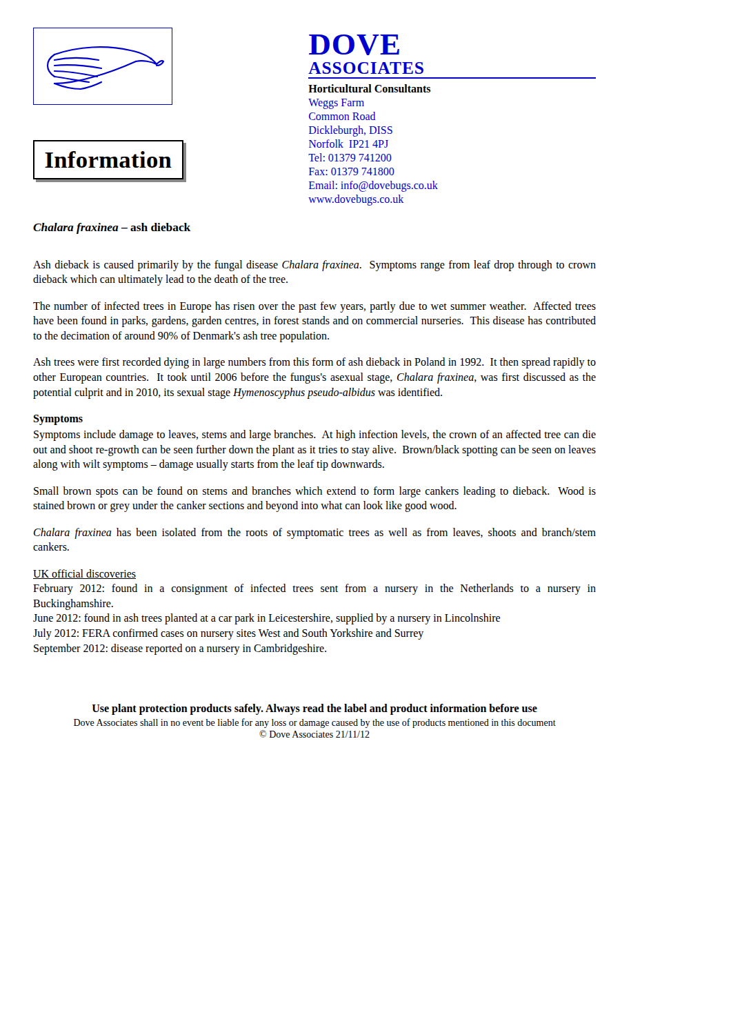Information
DOVE ASSOCIATES
Horticultural Consultants
Weggs Farm
Common Road
Dickleburgh, DISS
Norfolk IP21 4PJ
Tel: 01379 741200
Fax: 01379 741800
Email: info@dovebugs.co.uk
www.dovebugs.co.uk
Chalara fraxinea – ash dieback
Ash dieback is caused primarily by the fungal disease Chalara fraxinea. Symptoms range from leaf drop through to crown dieback which can ultimately lead to the death of the tree.
The number of infected trees in Europe has risen over the past few years, partly due to wet summer weather. Affected trees have been found in parks, gardens, garden centres, in forest stands and on commercial nurseries. This disease has contributed to the decimation of around 90% of Denmark's ash tree population.
Ash trees were first recorded dying in large numbers from this form of ash dieback in Poland in 1992. It then spread rapidly to other European countries. It took until 2006 before the fungus's asexual stage, Chalara fraxinea, was first discussed as the potential culprit and in 2010, its sexual stage Hymenoscyphus pseudo-albidus was identified.
Symptoms
Symptoms include damage to leaves, stems and large branches. At high infection levels, the crown of an affected tree can die out and shoot re-growth can be seen further down the plant as it tries to stay alive. Brown/black spotting can be seen on leaves along with wilt symptoms – damage usually starts from the leaf tip downwards.
Small brown spots can be found on stems and branches which extend to form large cankers leading to dieback. Wood is stained brown or grey under the canker sections and beyond into what can look like good wood.
Chalara fraxinea has been isolated from the roots of symptomatic trees as well as from leaves, shoots and branch/stem cankers.
UK official discoveries
February 2012: found in a consignment of infected trees sent from a nursery in the Netherlands to a nursery in Buckinghamshire.
June 2012: found in ash trees planted at a car park in Leicestershire, supplied by a nursery in Lincolnshire
July 2012: FERA confirmed cases on nursery sites West and South Yorkshire and Surrey
September 2012: disease reported on a nursery in Cambridgeshire.
Use plant protection products safely. Always read the label and product information before use
Dove Associates shall in no event be liable for any loss or damage caused by the use of products mentioned in this document
© Dove Associates 21/11/12